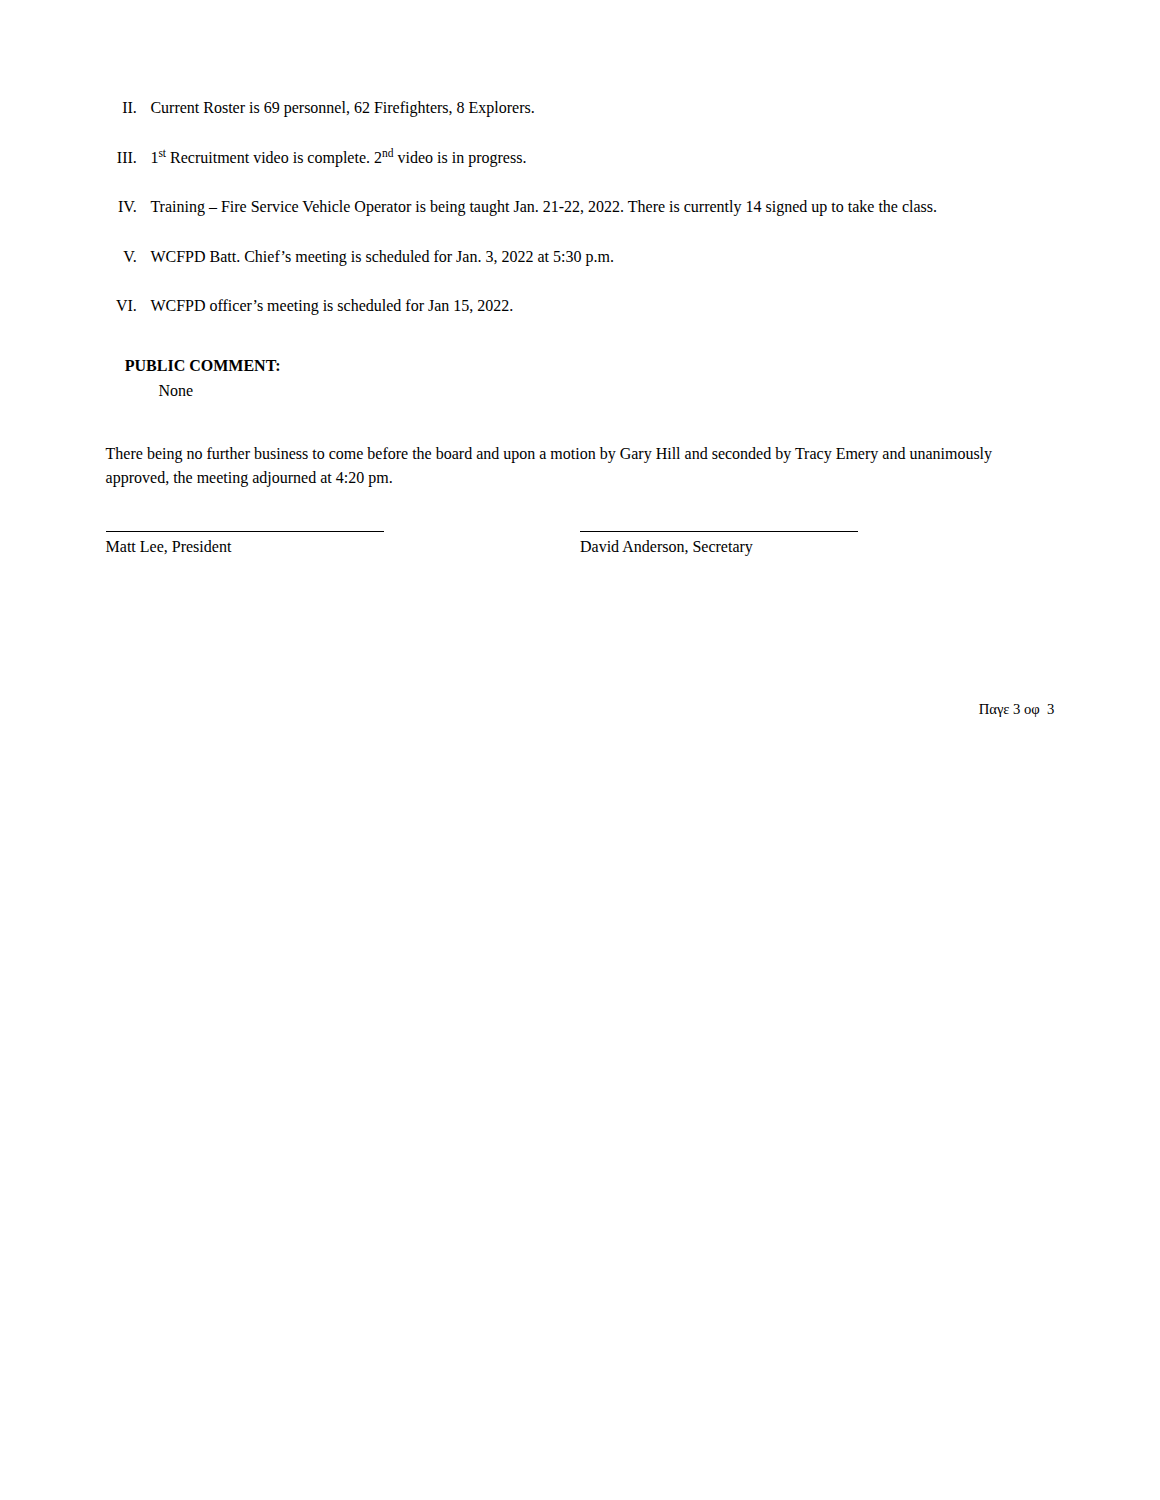Current Roster is 69 personnel, 62 Firefighters, 8 Explorers.
1st Recruitment video is complete. 2nd video is in progress.
Training – Fire Service Vehicle Operator is being taught Jan. 21-22, 2022. There is currently 14 signed up to take the class.
WCFPD Batt. Chief’s meeting is scheduled for Jan. 3, 2022 at 5:30 p.m.
WCFPD officer’s meeting is scheduled for Jan 15, 2022.
PUBLIC COMMENT:
None
There being no further business to come before the board and upon a motion by Gary Hill and seconded by Tracy Emery and unanimously approved, the meeting adjourned at 4:20 pm.
| Matt Lee, President | David Anderson, Secretary |
Παγε 3 οφ 3